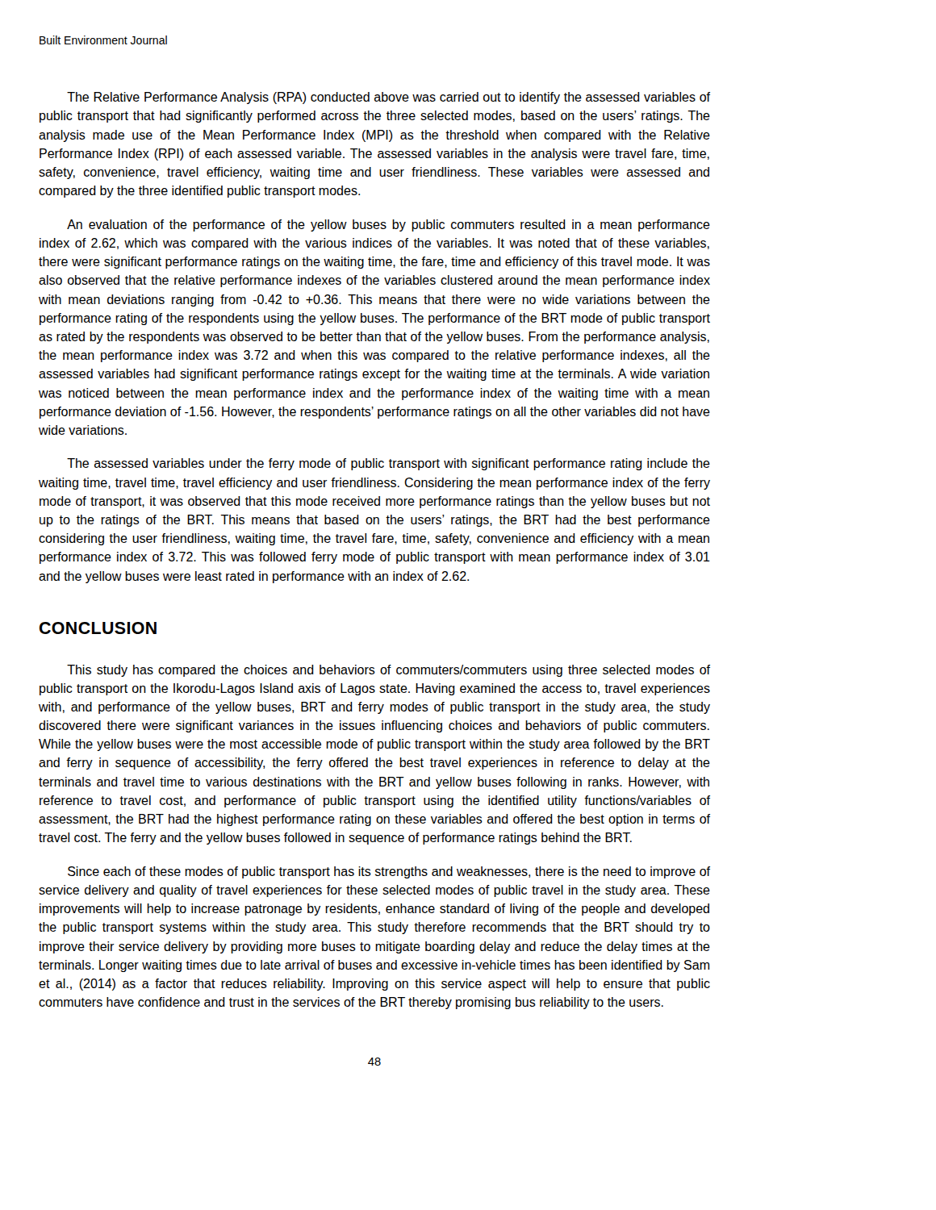Built Environment Journal
The Relative Performance Analysis (RPA) conducted above was carried out to identify the assessed variables of public transport that had significantly performed across the three selected modes, based on the users’ ratings. The analysis made use of the Mean Performance Index (MPI) as the threshold when compared with the Relative Performance Index (RPI) of each assessed variable. The assessed variables in the analysis were travel fare, time, safety, convenience, travel efficiency, waiting time and user friendliness. These variables were assessed and compared by the three identified public transport modes.
An evaluation of the performance of the yellow buses by public commuters resulted in a mean performance index of 2.62, which was compared with the various indices of the variables. It was noted that of these variables, there were significant performance ratings on the waiting time, the fare, time and efficiency of this travel mode. It was also observed that the relative performance indexes of the variables clustered around the mean performance index with mean deviations ranging from -0.42 to +0.36. This means that there were no wide variations between the performance rating of the respondents using the yellow buses. The performance of the BRT mode of public transport as rated by the respondents was observed to be better than that of the yellow buses. From the performance analysis, the mean performance index was 3.72 and when this was compared to the relative performance indexes, all the assessed variables had significant performance ratings except for the waiting time at the terminals. A wide variation was noticed between the mean performance index and the performance index of the waiting time with a mean performance deviation of -1.56. However, the respondents’ performance ratings on all the other variables did not have wide variations.
The assessed variables under the ferry mode of public transport with significant performance rating include the waiting time, travel time, travel efficiency and user friendliness. Considering the mean performance index of the ferry mode of transport, it was observed that this mode received more performance ratings than the yellow buses but not up to the ratings of the BRT. This means that based on the users’ ratings, the BRT had the best performance considering the user friendliness, waiting time, the travel fare, time, safety, convenience and efficiency with a mean performance index of 3.72. This was followed ferry mode of public transport with mean performance index of 3.01 and the yellow buses were least rated in performance with an index of 2.62.
CONCLUSION
This study has compared the choices and behaviors of commuters/commuters using three selected modes of public transport on the Ikorodu-Lagos Island axis of Lagos state. Having examined the access to, travel experiences with, and performance of the yellow buses, BRT and ferry modes of public transport in the study area, the study discovered there were significant variances in the issues influencing choices and behaviors of public commuters. While the yellow buses were the most accessible mode of public transport within the study area followed by the BRT and ferry in sequence of accessibility, the ferry offered the best travel experiences in reference to delay at the terminals and travel time to various destinations with the BRT and yellow buses following in ranks. However, with reference to travel cost, and performance of public transport using the identified utility functions/variables of assessment, the BRT had the highest performance rating on these variables and offered the best option in terms of travel cost. The ferry and the yellow buses followed in sequence of performance ratings behind the BRT.
Since each of these modes of public transport has its strengths and weaknesses, there is the need to improve of service delivery and quality of travel experiences for these selected modes of public travel in the study area. These improvements will help to increase patronage by residents, enhance standard of living of the people and developed the public transport systems within the study area. This study therefore recommends that the BRT should try to improve their service delivery by providing more buses to mitigate boarding delay and reduce the delay times at the terminals. Longer waiting times due to late arrival of buses and excessive in-vehicle times has been identified by Sam et al., (2014) as a factor that reduces reliability. Improving on this service aspect will help to ensure that public commuters have confidence and trust in the services of the BRT thereby promising bus reliability to the users.
48